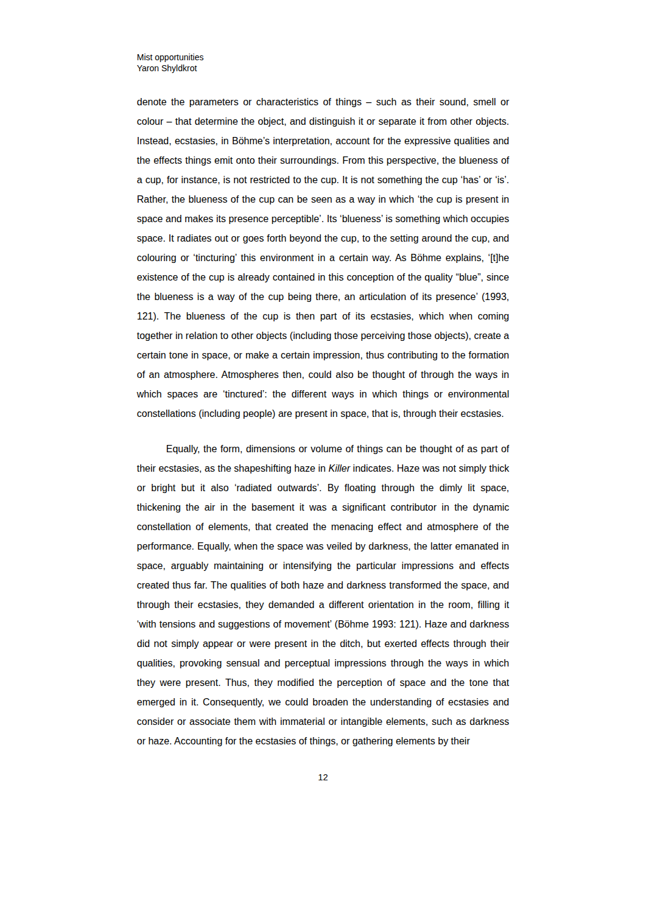Mist opportunities
Yaron Shyldkrot
denote the parameters or characteristics of things – such as their sound, smell or colour – that determine the object, and distinguish it or separate it from other objects. Instead, ecstasies, in Böhme’s interpretation, account for the expressive qualities and the effects things emit onto their surroundings. From this perspective, the blueness of a cup, for instance, is not restricted to the cup. It is not something the cup ‘has’ or ‘is’. Rather, the blueness of the cup can be seen as a way in which ‘the cup is present in space and makes its presence perceptible’. Its ‘blueness’ is something which occupies space. It radiates out or goes forth beyond the cup, to the setting around the cup, and colouring or ‘tincturing’ this environment in a certain way. As Böhme explains, ‘[t]he existence of the cup is already contained in this conception of the quality “blue”, since the blueness is a way of the cup being there, an articulation of its presence’ (1993, 121). The blueness of the cup is then part of its ecstasies, which when coming together in relation to other objects (including those perceiving those objects), create a certain tone in space, or make a certain impression, thus contributing to the formation of an atmosphere. Atmospheres then, could also be thought of through the ways in which spaces are ‘tinctured’: the different ways in which things or environmental constellations (including people) are present in space, that is, through their ecstasies.
Equally, the form, dimensions or volume of things can be thought of as part of their ecstasies, as the shapeshifting haze in Killer indicates. Haze was not simply thick or bright but it also ‘radiated outwards’. By floating through the dimly lit space, thickening the air in the basement it was a significant contributor in the dynamic constellation of elements, that created the menacing effect and atmosphere of the performance. Equally, when the space was veiled by darkness, the latter emanated in space, arguably maintaining or intensifying the particular impressions and effects created thus far. The qualities of both haze and darkness transformed the space, and through their ecstasies, they demanded a different orientation in the room, filling it ‘with tensions and suggestions of movement’ (Böhme 1993: 121). Haze and darkness did not simply appear or were present in the ditch, but exerted effects through their qualities, provoking sensual and perceptual impressions through the ways in which they were present. Thus, they modified the perception of space and the tone that emerged in it. Consequently, we could broaden the understanding of ecstasies and consider or associate them with immaterial or intangible elements, such as darkness or haze. Accounting for the ecstasies of things, or gathering elements by their
12